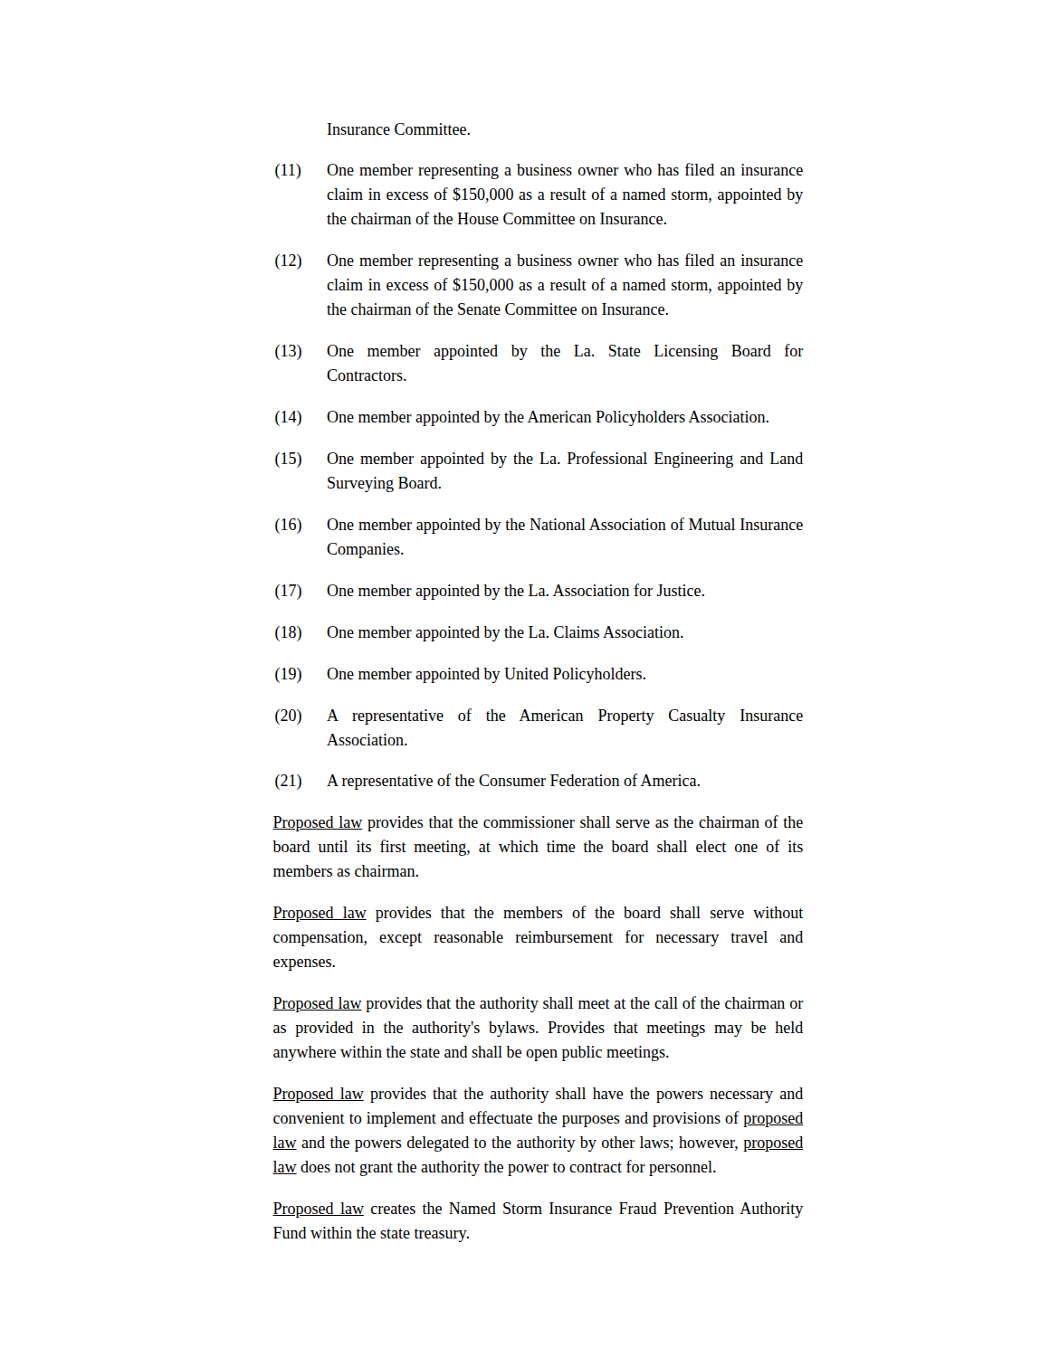Insurance Committee.
(11) One member representing a business owner who has filed an insurance claim in excess of $150,000 as a result of a named storm, appointed by the chairman of the House Committee on Insurance.
(12) One member representing a business owner who has filed an insurance claim in excess of $150,000 as a result of a named storm, appointed by the chairman of the Senate Committee on Insurance.
(13) One member appointed by the La. State Licensing Board for Contractors.
(14) One member appointed by the American Policyholders Association.
(15) One member appointed by the La. Professional Engineering and Land Surveying Board.
(16) One member appointed by the National Association of Mutual Insurance Companies.
(17) One member appointed by the La. Association for Justice.
(18) One member appointed by the La. Claims Association.
(19) One member appointed by United Policyholders.
(20) A representative of the American Property Casualty Insurance Association.
(21) A representative of the Consumer Federation of America.
Proposed law provides that the commissioner shall serve as the chairman of the board until its first meeting, at which time the board shall elect one of its members as chairman.
Proposed law provides that the members of the board shall serve without compensation, except reasonable reimbursement for necessary travel and expenses.
Proposed law provides that the authority shall meet at the call of the chairman or as provided in the authority's bylaws. Provides that meetings may be held anywhere within the state and shall be open public meetings.
Proposed law provides that the authority shall have the powers necessary and convenient to implement and effectuate the purposes and provisions of proposed law and the powers delegated to the authority by other laws; however, proposed law does not grant the authority the power to contract for personnel.
Proposed law creates the Named Storm Insurance Fraud Prevention Authority Fund within the state treasury.